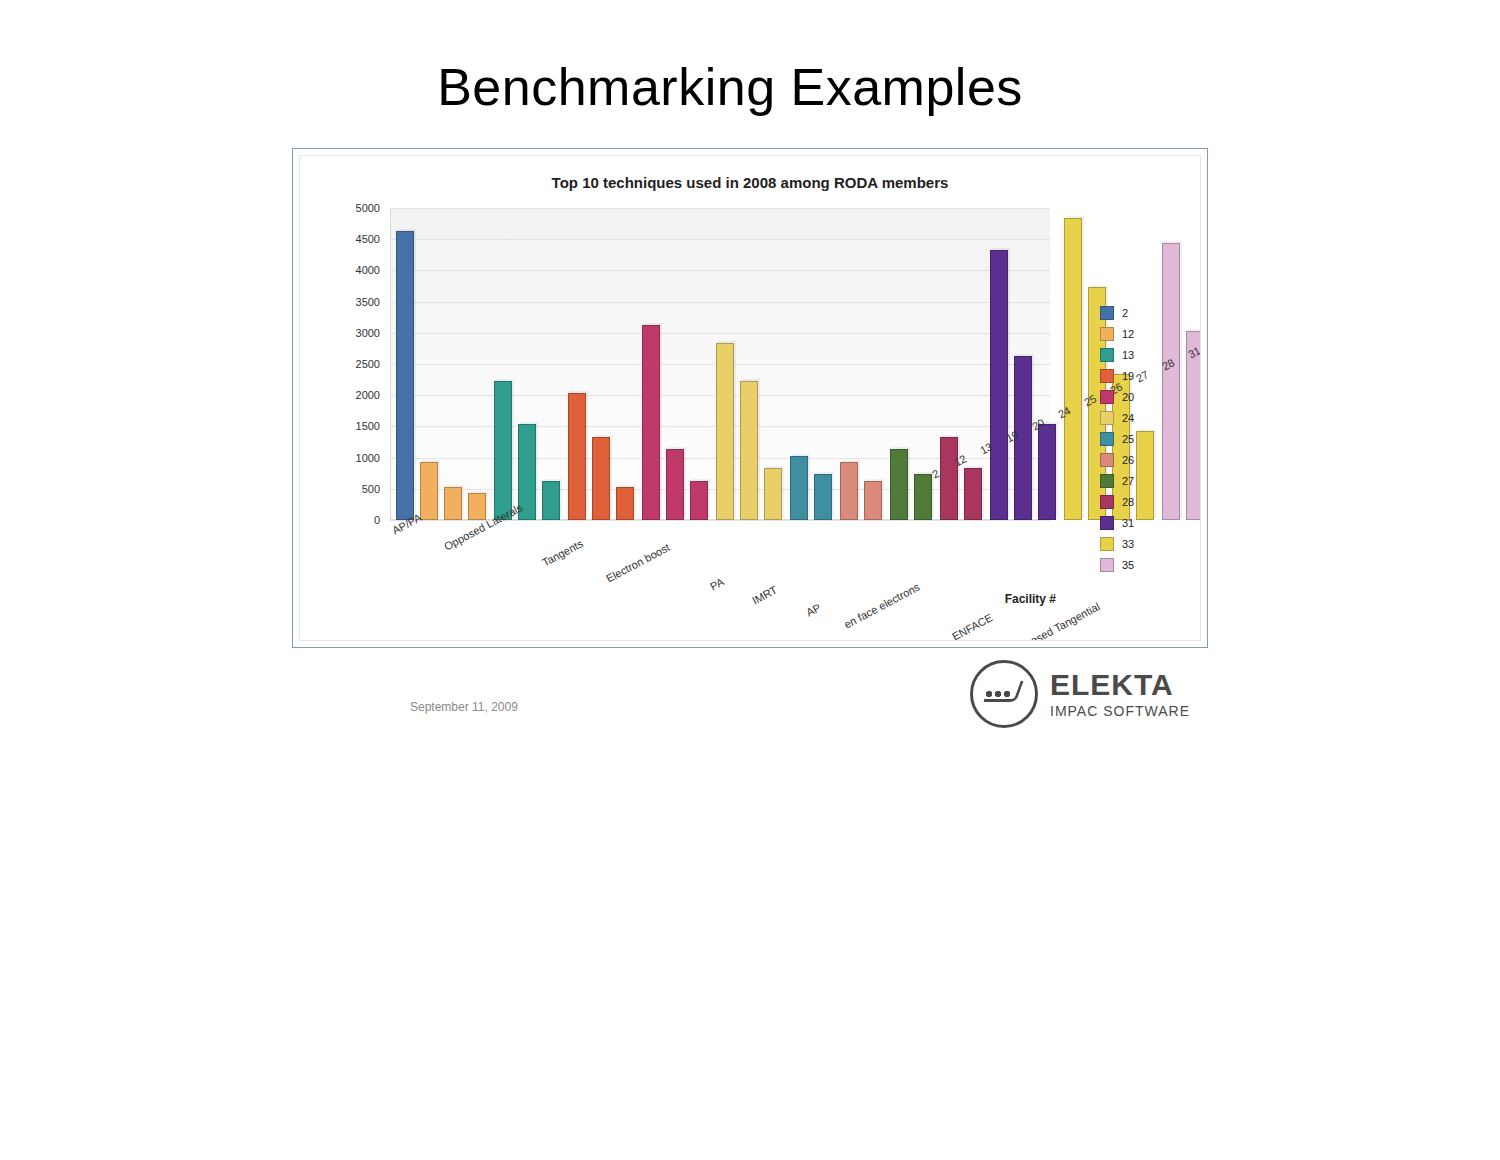Benchmarking Examples
Top 10 techniques used in 2008 among RODA members
5000 4500 4000 3500 3000 2500 2000 1500 1000 500 0
AP/PA Opposed Laterals Tangents Electron boost PA IMRT AP en face electrons ENFACE Opposed Tangential
2 12 13 19 20 24 25 26 27 28 31 33 35
Facility #
2
12
13
19
20
24
25
26
27
28
31
33
35
September 11, 2009
ELEKTA
IMPAC SOFTWARE